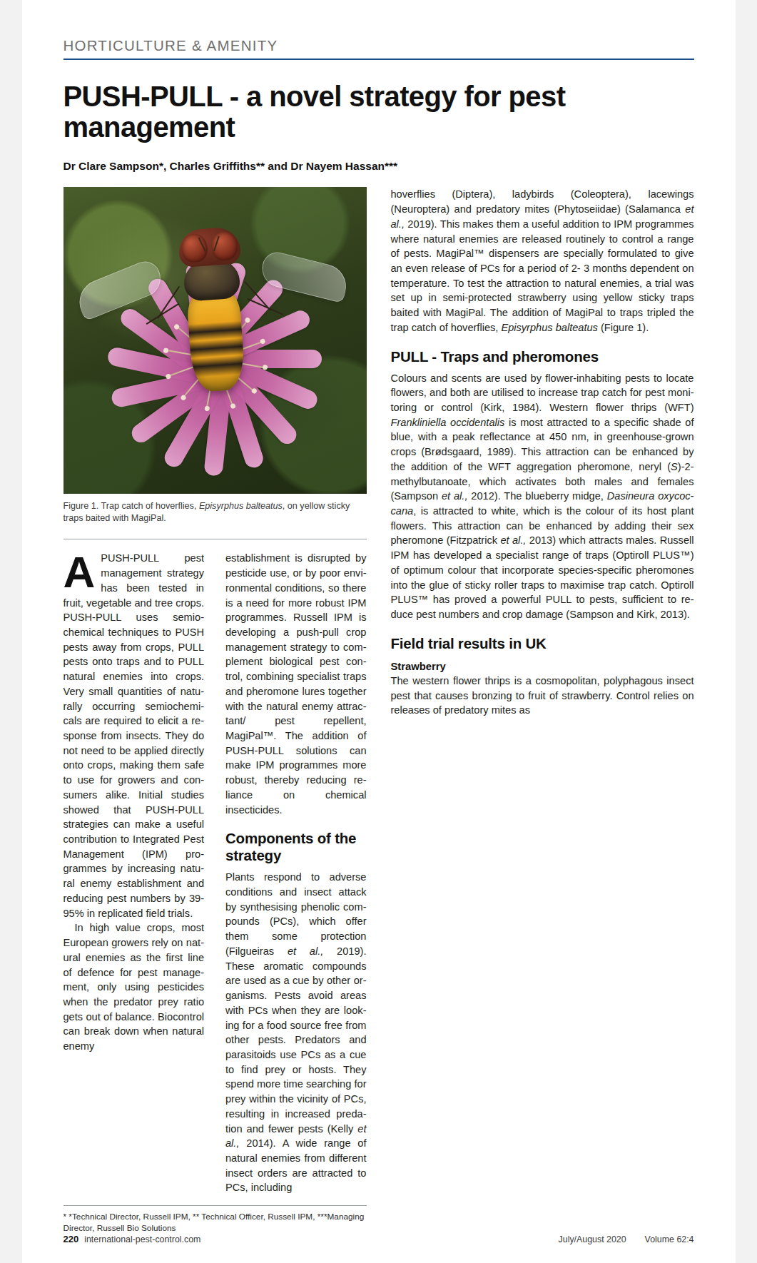Horticulture & Amenity
PUSH-PULL - a novel strategy for pest management
Dr Clare Sampson*, Charles Griffiths** and Dr Nayem Hassan***
Figure 1. Trap catch of hoverflies, Episyrphus balteatus, on yellow sticky traps baited with MagiPal.
A PUSH-PULL pest management strategy has been tested in fruit, vegetable and tree crops. PUSH-PULL uses semiochemical techniques to PUSH pests away from crops, PULL pests onto traps and to PULL natural enemies into crops. Very small quantities of naturally occurring semiochemicals are required to elicit a response from insects. They do not need to be applied directly onto crops, making them safe to use for growers and consumers alike. Initial studies showed that PUSH-PULL strategies can make a useful contribution to Integrated Pest Management (IPM) programmes by increasing natural enemy establishment and reducing pest numbers by 39-95% in replicated field trials.
In high value crops, most European growers rely on natural enemies as the first line of defence for pest management, only using pesticides when the predator prey ratio gets out of balance. Biocontrol can break down when natural enemy
establishment is disrupted by pesticide use, or by poor environmental conditions, so there is a need for more robust IPM programmes. Russell IPM is developing a push-pull crop management strategy to complement biological pest control, combining specialist traps and pheromone lures together with the natural enemy attractant/ pest repellent, MagiPal™. The addition of PUSH-PULL solutions can make IPM programmes more robust, thereby reducing reliance on chemical insecticides.
Components of the strategy
Plants respond to adverse conditions and insect attack by synthesising phenolic compounds (PCs), which offer them some protection (Filgueiras et al., 2019). These aromatic compounds are used as a cue by other organisms. Pests avoid areas with PCs when they are looking for a food source free from other pests. Predators and parasitoids use PCs as a cue to find prey or hosts. They spend more time searching for prey within the vicinity of PCs, resulting in increased predation and fewer pests (Kelly et al., 2014). A wide range of natural enemies from different insect orders are attracted to PCs, including
* *Technical Director, Russell IPM, ** Technical Officer, Russell IPM, ***Managing Director, Russell Bio Solutions
hoverflies (Diptera), ladybirds (Coleoptera), lacewings (Neuroptera) and predatory mites (Phytoseiidae) (Salamanca et al., 2019). This makes them a useful addition to IPM programmes where natural enemies are released routinely to control a range of pests. MagiPal™ dispensers are specially formulated to give an even release of PCs for a period of 2- 3 months dependent on temperature. To test the attraction to natural enemies, a trial was set up in semi-protected strawberry using yellow sticky traps baited with MagiPal. The addition of MagiPal to traps tripled the trap catch of hoverflies, Episyrphus balteatus (Figure 1).
PULL - Traps and pheromones
Colours and scents are used by flower-inhabiting pests to locate flowers, and both are utilised to increase trap catch for pest monitoring or control (Kirk, 1984). Western flower thrips (WFT) Frankliniella occidentalis is most attracted to a specific shade of blue, with a peak reflectance at 450 nm, in greenhouse-grown crops (Brødsgaard, 1989). This attraction can be enhanced by the addition of the WFT aggregation pheromone, neryl (S)-2-methylbutanoate, which activates both males and females (Sampson et al., 2012). The blueberry midge, Dasineura oxycoccana, is attracted to white, which is the colour of its host plant flowers. This attraction can be enhanced by adding their sex pheromone (Fitzpatrick et al., 2013) which attracts males. Russell IPM has developed a specialist range of traps (Optiroll PLUS™) of optimum colour that incorporate species-specific pheromones into the glue of sticky roller traps to maximise trap catch. Optiroll PLUS™ has proved a powerful PULL to pests, sufficient to reduce pest numbers and crop damage (Sampson and Kirk, 2013).
Field trial results in UK
Strawberry
The western flower thrips is a cosmopolitan, polyphagous insect pest that causes bronzing to fruit of strawberry. Control relies on releases of predatory mites as
220 international-pest-control.com
July/August 2020 Volume 62:4